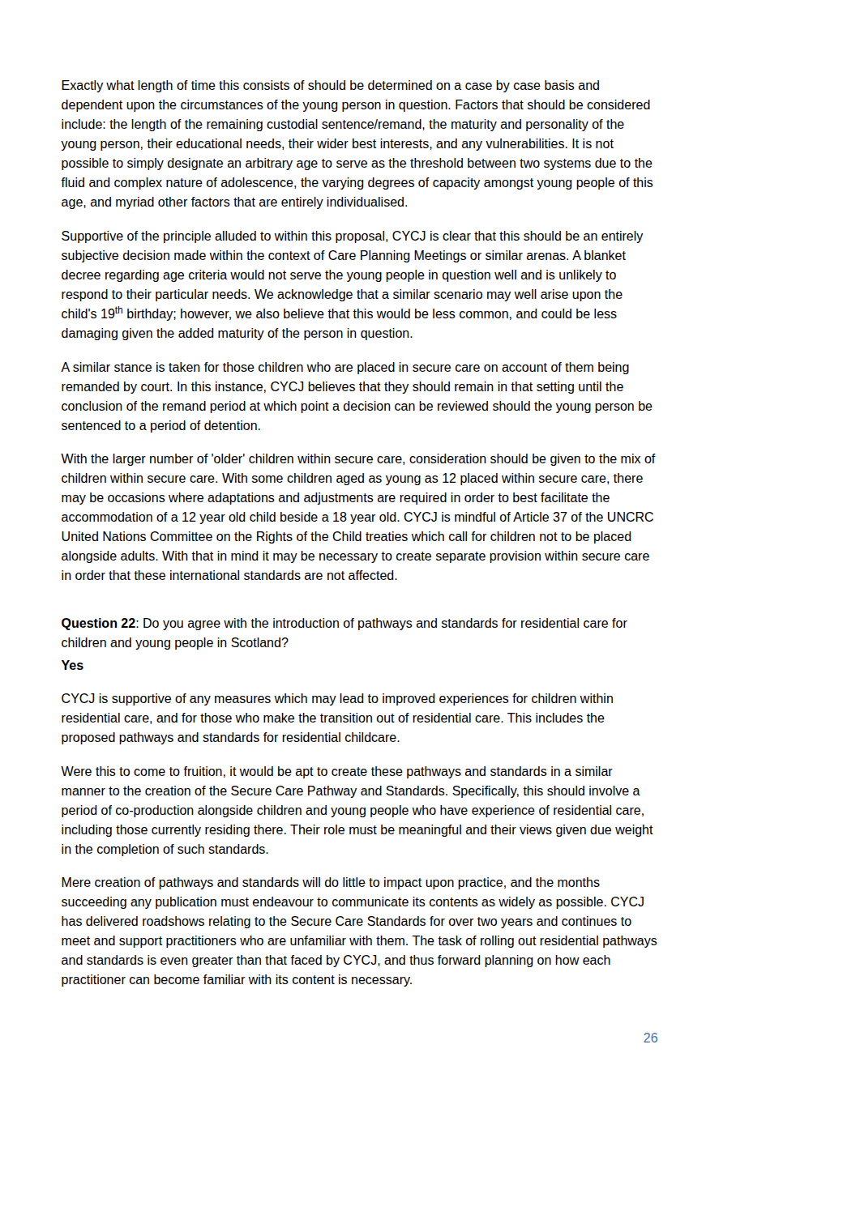Exactly what length of time this consists of should be determined on a case by case basis and dependent upon the circumstances of the young person in question. Factors that should be considered include: the length of the remaining custodial sentence/remand, the maturity and personality of the young person, their educational needs, their wider best interests, and any vulnerabilities. It is not possible to simply designate an arbitrary age to serve as the threshold between two systems due to the fluid and complex nature of adolescence, the varying degrees of capacity amongst young people of this age, and myriad other factors that are entirely individualised.
Supportive of the principle alluded to within this proposal, CYCJ is clear that this should be an entirely subjective decision made within the context of Care Planning Meetings or similar arenas. A blanket decree regarding age criteria would not serve the young people in question well and is unlikely to respond to their particular needs. We acknowledge that a similar scenario may well arise upon the child's 19th birthday; however, we also believe that this would be less common, and could be less damaging given the added maturity of the person in question.
A similar stance is taken for those children who are placed in secure care on account of them being remanded by court. In this instance, CYCJ believes that they should remain in that setting until the conclusion of the remand period at which point a decision can be reviewed should the young person be sentenced to a period of detention.
With the larger number of 'older' children within secure care, consideration should be given to the mix of children within secure care. With some children aged as young as 12 placed within secure care, there may be occasions where adaptations and adjustments are required in order to best facilitate the accommodation of a 12 year old child beside a 18 year old. CYCJ is mindful of Article 37 of the UNCRC United Nations Committee on the Rights of the Child treaties which call for children not to be placed alongside adults. With that in mind it may be necessary to create separate provision within secure care in order that these international standards are not affected.
Question 22: Do you agree with the introduction of pathways and standards for residential care for children and young people in Scotland?
Yes
CYCJ is supportive of any measures which may lead to improved experiences for children within residential care, and for those who make the transition out of residential care. This includes the proposed pathways and standards for residential childcare.
Were this to come to fruition, it would be apt to create these pathways and standards in a similar manner to the creation of the Secure Care Pathway and Standards. Specifically, this should involve a period of co-production alongside children and young people who have experience of residential care, including those currently residing there. Their role must be meaningful and their views given due weight in the completion of such standards.
Mere creation of pathways and standards will do little to impact upon practice, and the months succeeding any publication must endeavour to communicate its contents as widely as possible. CYCJ has delivered roadshows relating to the Secure Care Standards for over two years and continues to meet and support practitioners who are unfamiliar with them. The task of rolling out residential pathways and standards is even greater than that faced by CYCJ, and thus forward planning on how each practitioner can become familiar with its content is necessary.
26